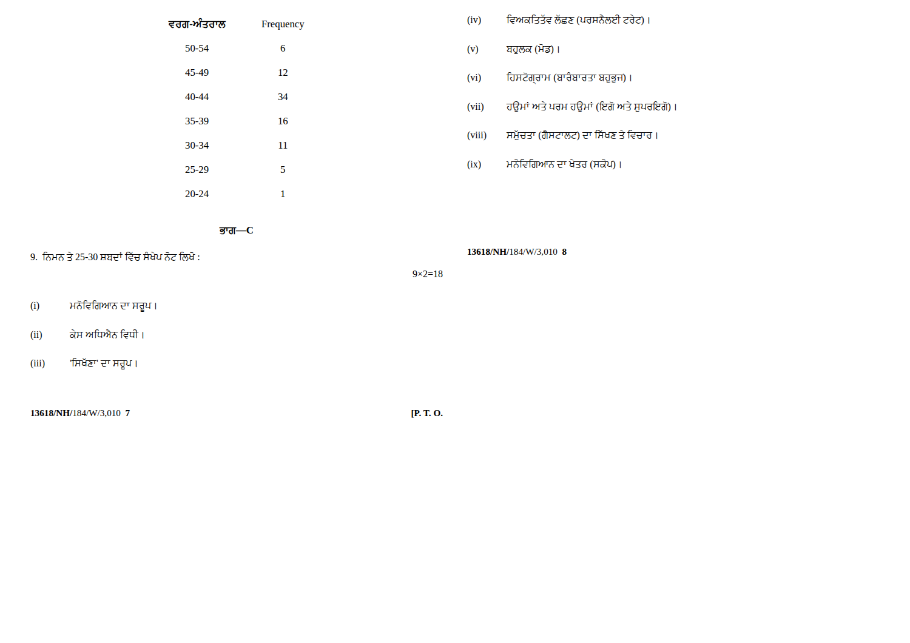| ਵਰਗ-ਅੰਤਰਾਲ | Frequency |
| --- | --- |
| 50-54 | 6 |
| 45-49 | 12 |
| 40-44 | 34 |
| 35-39 | 16 |
| 30-34 | 11 |
| 25-29 | 5 |
| 20-24 | 1 |
ਭਾਗ—C
9. ਨਿਮਨ ਤੇ 25-30 ਸ਼ਬਦਾਂ ਵਿੱਚ ਸੰਖੇਪ ਨੋਟ ਲਿਖੋ :
9×2=18
(i) ਮਨੋਵਿਗਿਆਨ ਦਾ ਸਰੂਪ।
(ii) ਕੇਸ ਅਧਿਐਨ ਵਿਧੀ।
(iii)'ਸਿਖੱਣਾ' ਦਾ ਸਰੂਪ।
13618/NH/184/W/3,010 7 [P. T. O.
(iv) ਵਿਅਕਤਿਤੱਵ ਲੱਛਣ (ਪਰਸਨੈਲਈ ਟਰੇਟ)।
(v) ਬਹੁਲਕ (ਮੋਡ)।
(vi) ਹਿਸਟੋਗ੍ਰਾਮ (ਬਾਰੰਬਾਰਤਾ ਬਹੁਭੁਜ)।
(vii) ਹਉਮਾਂ ਅਤੇ ਪਰਮ ਹਉਮਾਂ (ਇਗੋ ਅਤੇ ਸੁਪਰਇਗੋ)।
(viii) ਸਮੁੱਚਤਾ (ਗੈਸਟਾਲਟ) ਦਾ ਸਿੱਖਣ ਤੇ ਵਿਚਾਰ।
(ix) ਮਨੋਵਿਗਿਆਨ ਦਾ ਖੇਤਰ (ਸਕੋਪ)।
13618/NH/184/W/3,010 8